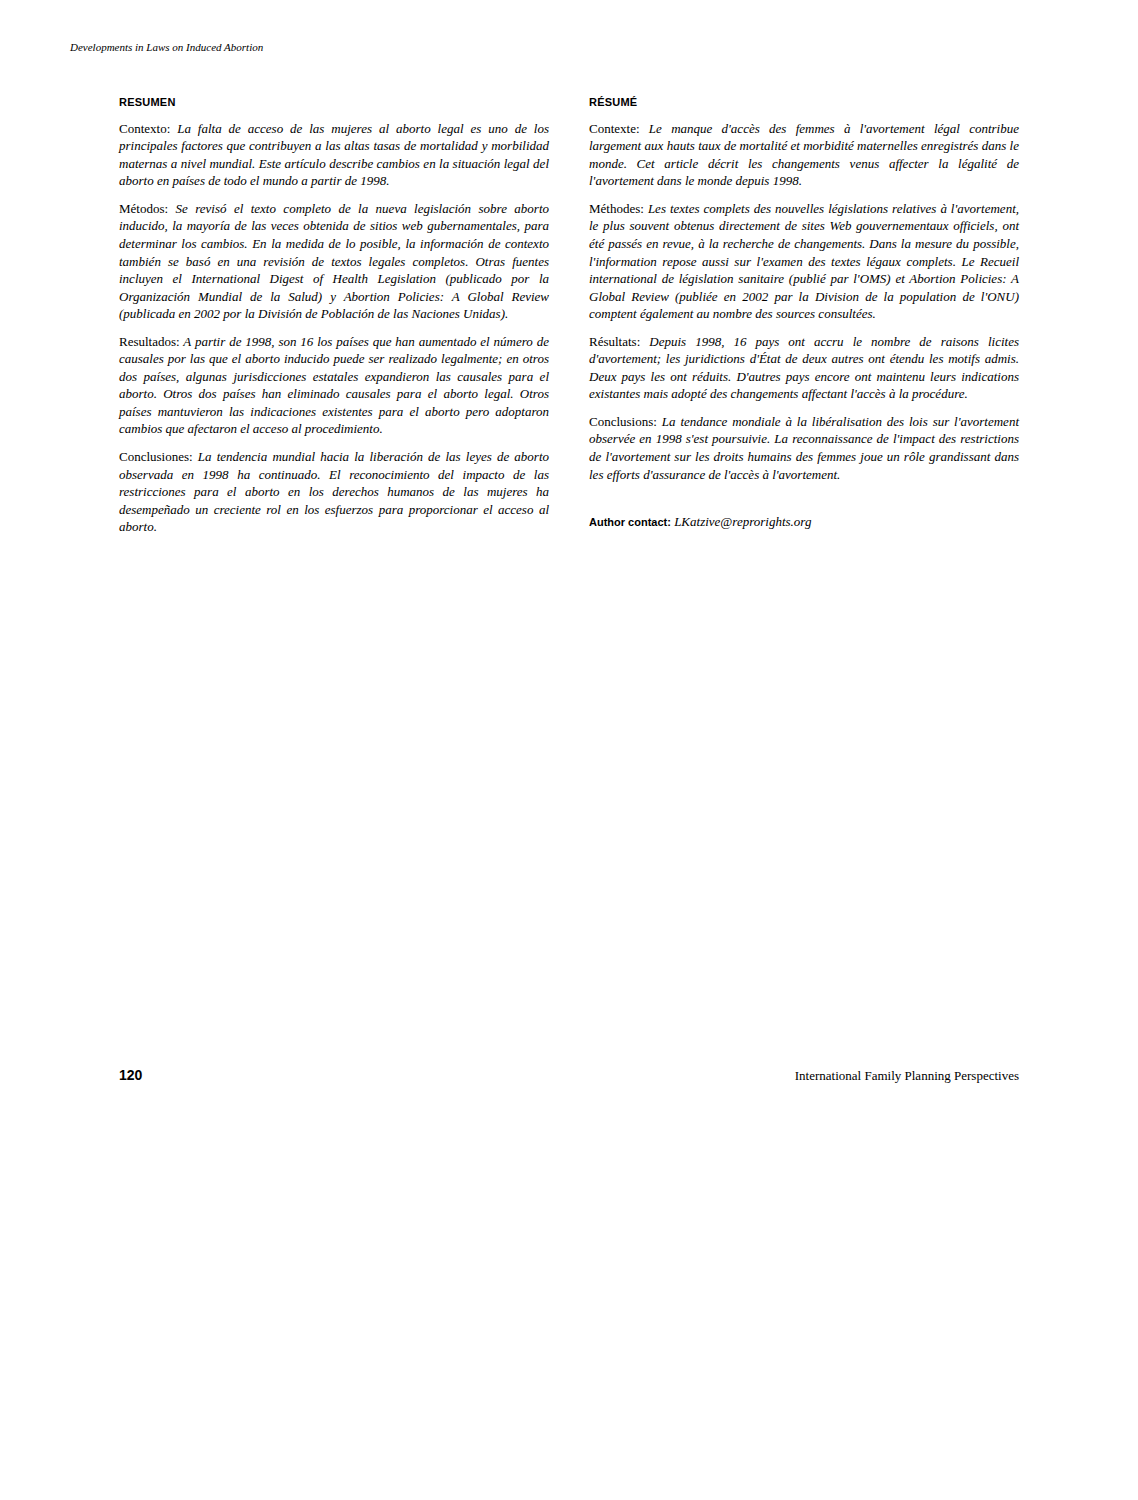Developments in Laws on Induced Abortion
RESUMEN
Contexto: La falta de acceso de las mujeres al aborto legal es uno de los principales factores que contribuyen a las altas tasas de mortalidad y morbilidad maternas a nivel mundial. Este artículo describe cambios en la situación legal del aborto en países de todo el mundo a partir de 1998.
Métodos: Se revisó el texto completo de la nueva legislación sobre aborto inducido, la mayoría de las veces obtenida de sitios web gubernamentales, para determinar los cambios. En la medida de lo posible, la información de contexto también se basó en una revisión de textos legales completos. Otras fuentes incluyen el International Digest of Health Legislation (publicado por la Organización Mundial de la Salud) y Abortion Policies: A Global Review (publicada en 2002 por la División de Población de las Naciones Unidas).
Resultados: A partir de 1998, son 16 los países que han aumentado el número de causales por las que el aborto inducido puede ser realizado legalmente; en otros dos países, algunas jurisdicciones estatales expandieron las causales para el aborto. Otros dos países han eliminado causales para el aborto legal. Otros países mantuvieron las indicaciones existentes para el aborto pero adoptaron cambios que afectaron el acceso al procedimiento.
Conclusiones: La tendencia mundial hacia la liberación de las leyes de aborto observada en 1998 ha continuado. El reconocimiento del impacto de las restricciones para el aborto en los derechos humanos de las mujeres ha desempeñado un creciente rol en los esfuerzos para proporcionar el acceso al aborto.
RÉSUMÉ
Contexte: Le manque d'accès des femmes à l'avortement légal contribue largement aux hauts taux de mortalité et morbidité maternelles enregistrés dans le monde. Cet article décrit les changements venus affecter la légalité de l'avortement dans le monde depuis 1998.
Méthodes: Les textes complets des nouvelles législations relatives à l'avortement, le plus souvent obtenus directement de sites Web gouvernementaux officiels, ont été passés en revue, à la recherche de changements. Dans la mesure du possible, l'information repose aussi sur l'examen des textes légaux complets. Le Recueil international de législation sanitaire (publié par l'OMS) et Abortion Policies: A Global Review (publiée en 2002 par la Division de la population de l'ONU) comptent également au nombre des sources consultées.
Résultats: Depuis 1998, 16 pays ont accru le nombre de raisons licites d'avortement; les juridictions d'État de deux autres ont étendu les motifs admis. Deux pays les ont réduits. D'autres pays encore ont maintenu leurs indications existantes mais adopté des changements affectant l'accès à la procédure.
Conclusions: La tendance mondiale à la libéralisation des lois sur l'avortement observée en 1998 s'est poursuivie. La reconnaissance de l'impact des restrictions de l'avortement sur les droits humains des femmes joue un rôle grandissant dans les efforts d'assurance de l'accès à l'avortement.
Author contact: LKatzive@reprorights.org
120
International Family Planning Perspectives